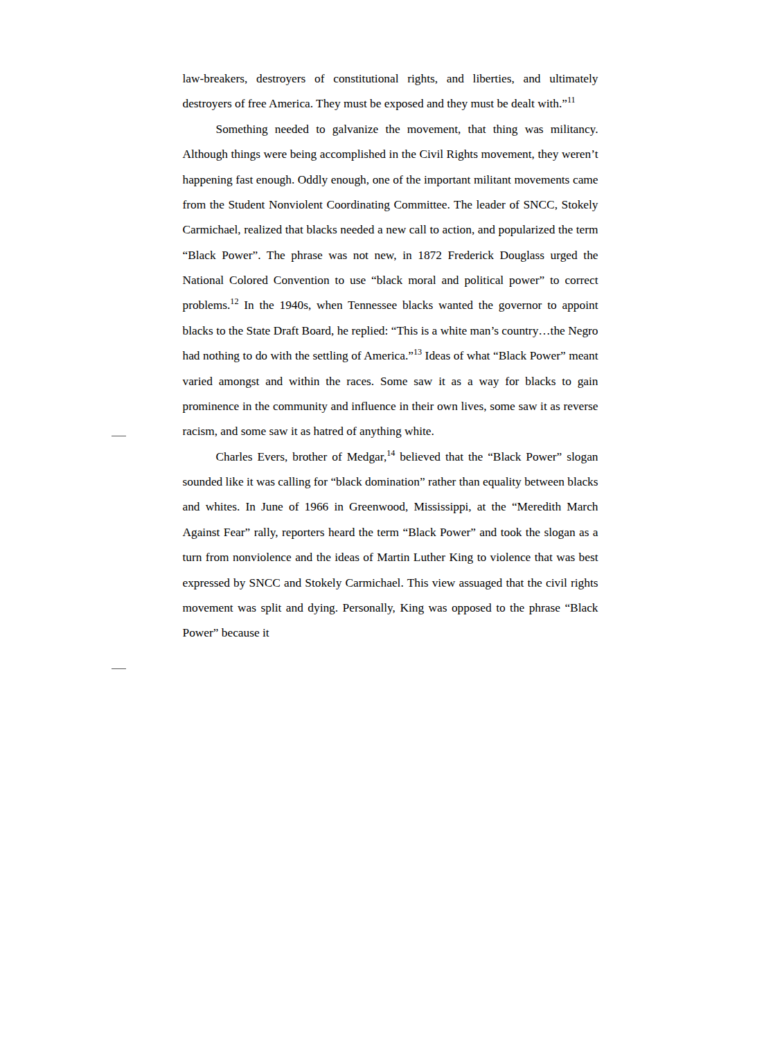law-breakers, destroyers of constitutional rights, and liberties, and ultimately destroyers of free America. They must be exposed and they must be dealt with.”11
Something needed to galvanize the movement, that thing was militancy. Although things were being accomplished in the Civil Rights movement, they weren’t happening fast enough. Oddly enough, one of the important militant movements came from the Student Nonviolent Coordinating Committee. The leader of SNCC, Stokely Carmichael, realized that blacks needed a new call to action, and popularized the term “Black Power”. The phrase was not new, in 1872 Frederick Douglass urged the National Colored Convention to use “black moral and political power” to correct problems.12 In the 1940s, when Tennessee blacks wanted the governor to appoint blacks to the State Draft Board, he replied: “This is a white man’s country…the Negro had nothing to do with the settling of America.”13 Ideas of what “Black Power” meant varied amongst and within the races. Some saw it as a way for blacks to gain prominence in the community and influence in their own lives, some saw it as reverse racism, and some saw it as hatred of anything white.
Charles Evers, brother of Medgar,14 believed that the “Black Power” slogan sounded like it was calling for “black domination” rather than equality between blacks and whites. In June of 1966 in Greenwood, Mississippi, at the “Meredith March Against Fear” rally, reporters heard the term “Black Power” and took the slogan as a turn from nonviolence and the ideas of Martin Luther King to violence that was best expressed by SNCC and Stokely Carmichael. This view assuaged that the civil rights movement was split and dying. Personally, King was opposed to the phrase “Black Power” because it